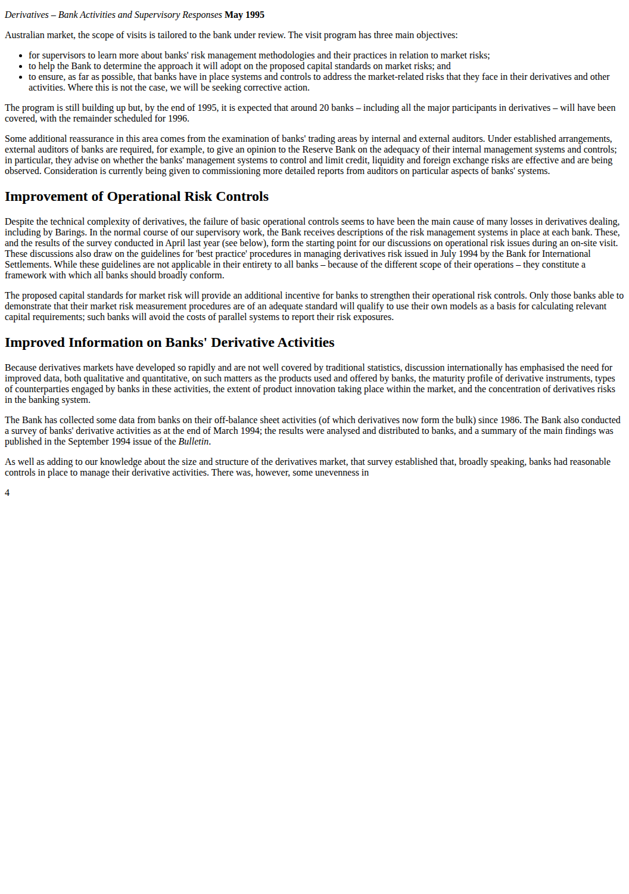Derivatives – Bank Activities and Supervisory Responses May 1995
Australian market, the scope of visits is tailored to the bank under review. The visit program has three main objectives:
for supervisors to learn more about banks' risk management methodologies and their practices in relation to market risks;
to help the Bank to determine the approach it will adopt on the proposed capital standards on market risks; and
to ensure, as far as possible, that banks have in place systems and controls to address the market-related risks that they face in their derivatives and other activities. Where this is not the case, we will be seeking corrective action.
The program is still building up but, by the end of 1995, it is expected that around 20 banks – including all the major participants in derivatives – will have been covered, with the remainder scheduled for 1996.
Some additional reassurance in this area comes from the examination of banks' trading areas by internal and external auditors. Under established arrangements, external auditors of banks are required, for example, to give an opinion to the Reserve Bank on the adequacy of their internal management systems and controls; in particular, they advise on whether the banks' management systems to control and limit credit, liquidity and foreign exchange risks are effective and are being observed. Consideration is currently being given to commissioning more detailed reports from auditors on particular aspects of banks' systems.
Improvement of Operational Risk Controls
Despite the technical complexity of derivatives, the failure of basic operational controls seems to have been the main cause of many losses in derivatives dealing, including by Barings. In the normal course of our supervisory work, the Bank receives descriptions of the risk management systems in place at each bank. These, and the results of the survey conducted in April last year (see below), form the starting point for our discussions on operational risk issues during an on-site visit. These discussions also draw on the guidelines for 'best practice' procedures in managing derivatives risk issued in July 1994 by the Bank for International Settlements. While these guidelines are not applicable in their entirety to all banks – because of the different scope of their operations – they constitute a framework with which all banks should broadly conform.
The proposed capital standards for market risk will provide an additional incentive for banks to strengthen their operational risk controls. Only those banks able to demonstrate that their market risk measurement procedures are of an adequate standard will qualify to use their own models as a basis for calculating relevant capital requirements; such banks will avoid the costs of parallel systems to report their risk exposures.
Improved Information on Banks' Derivative Activities
Because derivatives markets have developed so rapidly and are not well covered by traditional statistics, discussion internationally has emphasised the need for improved data, both qualitative and quantitative, on such matters as the products used and offered by banks, the maturity profile of derivative instruments, types of counterparties engaged by banks in these activities, the extent of product innovation taking place within the market, and the concentration of derivatives risks in the banking system.
The Bank has collected some data from banks on their off-balance sheet activities (of which derivatives now form the bulk) since 1986. The Bank also conducted a survey of banks' derivative activities as at the end of March 1994; the results were analysed and distributed to banks, and a summary of the main findings was published in the September 1994 issue of the Bulletin.
As well as adding to our knowledge about the size and structure of the derivatives market, that survey established that, broadly speaking, banks had reasonable controls in place to manage their derivative activities. There was, however, some unevenness in
4